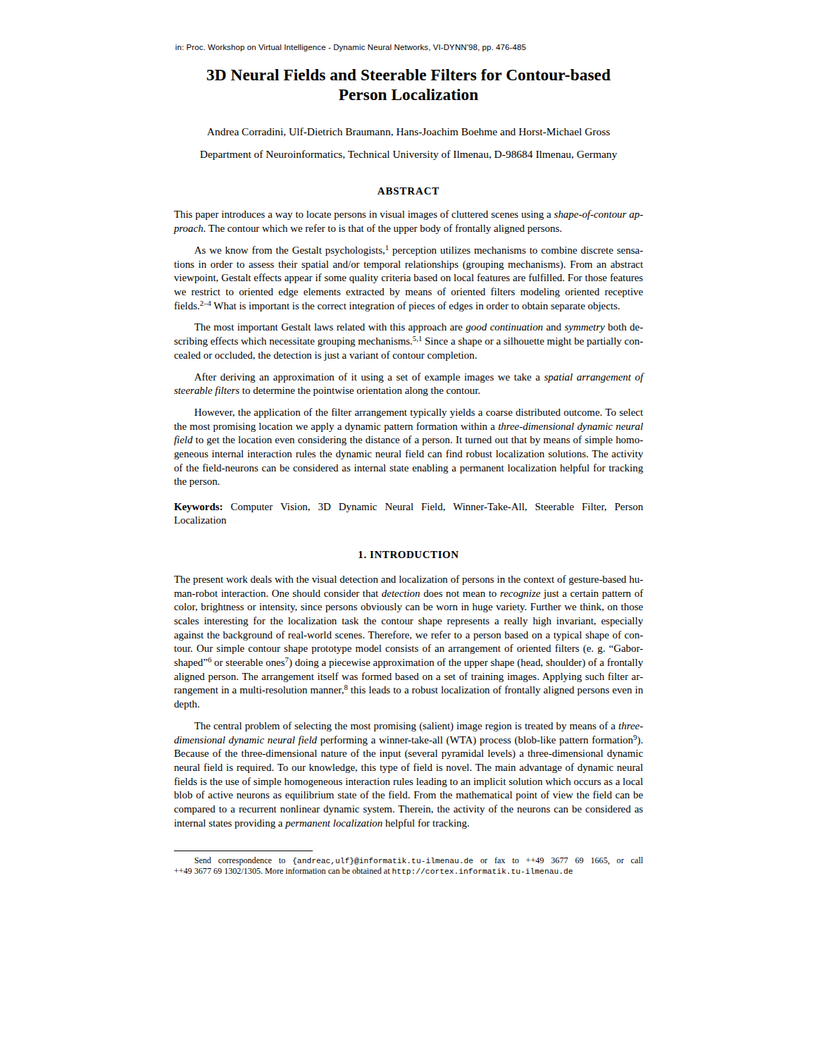in: Proc. Workshop on Virtual Intelligence - Dynamic Neural Networks, VI-DYNN'98, pp. 476-485
3D Neural Fields and Steerable Filters for Contour-based
Person Localization
Andrea Corradini, Ulf-Dietrich Braumann, Hans-Joachim Boehme and Horst-Michael Gross
Department of Neuroinformatics, Technical University of Ilmenau, D-98684 Ilmenau, Germany
ABSTRACT
This paper introduces a way to locate persons in visual images of cluttered scenes using a shape-of-contour approach. The contour which we refer to is that of the upper body of frontally aligned persons.
As we know from the Gestalt psychologists,1 perception utilizes mechanisms to combine discrete sensations in order to assess their spatial and/or temporal relationships (grouping mechanisms). From an abstract viewpoint, Gestalt effects appear if some quality criteria based on local features are fulfilled. For those features we restrict to oriented edge elements extracted by means of oriented filters modeling oriented receptive fields.2–4 What is important is the correct integration of pieces of edges in order to obtain separate objects.
The most important Gestalt laws related with this approach are good continuation and symmetry both describing effects which necessitate grouping mechanisms.5,1 Since a shape or a silhouette might be partially concealed or occluded, the detection is just a variant of contour completion.
After deriving an approximation of it using a set of example images we take a spatial arrangement of steerable filters to determine the pointwise orientation along the contour.
However, the application of the filter arrangement typically yields a coarse distributed outcome. To select the most promising location we apply a dynamic pattern formation within a three-dimensional dynamic neural field to get the location even considering the distance of a person. It turned out that by means of simple homogeneous internal interaction rules the dynamic neural field can find robust localization solutions. The activity of the field-neurons can be considered as internal state enabling a permanent localization helpful for tracking the person.
Keywords: Computer Vision, 3D Dynamic Neural Field, Winner-Take-All, Steerable Filter, Person Localization
1. INTRODUCTION
The present work deals with the visual detection and localization of persons in the context of gesture-based human-robot interaction. One should consider that detection does not mean to recognize just a certain pattern of color, brightness or intensity, since persons obviously can be worn in huge variety. Further we think, on those scales interesting for the localization task the contour shape represents a really high invariant, especially against the background of real-world scenes. Therefore, we refer to a person based on a typical shape of contour. Our simple contour shape prototype model consists of an arrangement of oriented filters (e. g. “Gabor-shaped”6 or steerable ones7) doing a piecewise approximation of the upper shape (head, shoulder) of a frontally aligned person. The arrangement itself was formed based on a set of training images. Applying such filter arrangement in a multi-resolution manner,8 this leads to a robust localization of frontally aligned persons even in depth.
The central problem of selecting the most promising (salient) image region is treated by means of a three-dimensional dynamic neural field performing a winner-take-all (WTA) process (blob-like pattern formation9). Because of the three-dimensional nature of the input (several pyramidal levels) a three-dimensional dynamic neural field is required. To our knowledge, this type of field is novel. The main advantage of dynamic neural fields is the use of simple homogeneous interaction rules leading to an implicit solution which occurs as a local blob of active neurons as equilibrium state of the field. From the mathematical point of view the field can be compared to a recurrent nonlinear dynamic system. Therein, the activity of the neurons can be considered as internal states providing a permanent localization helpful for tracking.
Send correspondence to {andreac,ulf}@informatik.tu-ilmenau.de or fax to ++49 3677 69 1665, or call ++49 3677 69 1302/1305. More information can be obtained at http://cortex.informatik.tu-ilmenau.de